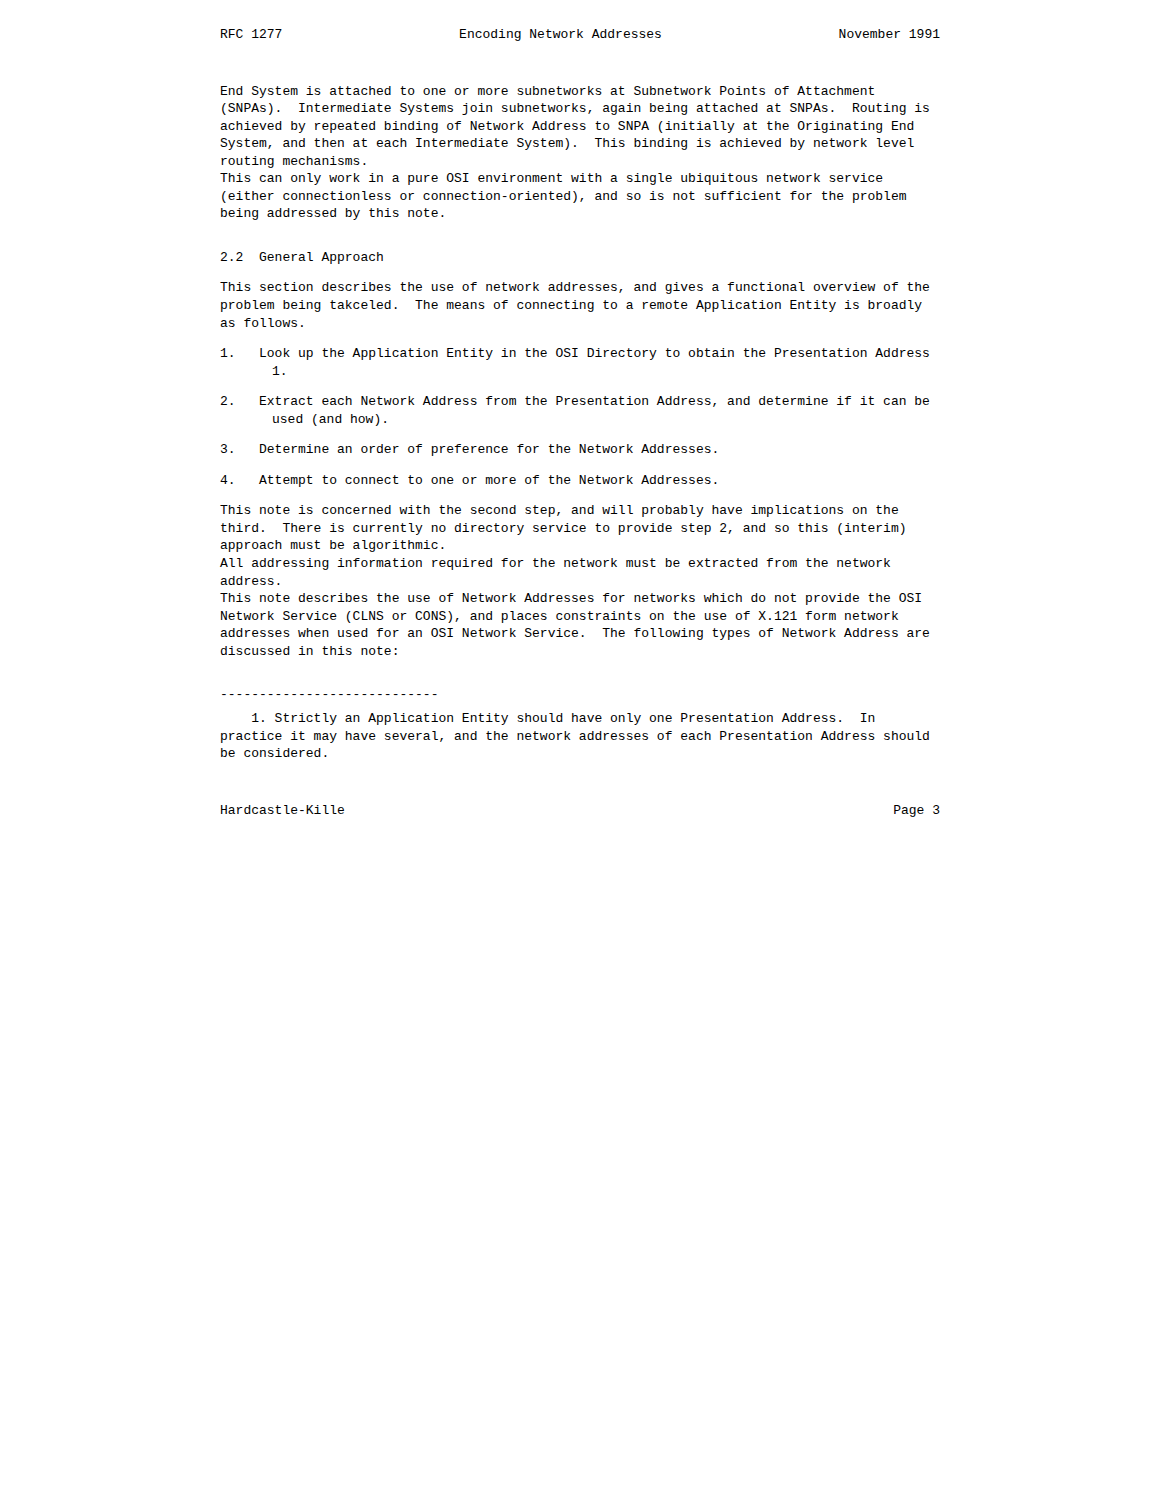RFC 1277 Encoding Network Addresses November 1991
End System is attached to one or more subnetworks at Subnetwork Points of Attachment (SNPAs). Intermediate Systems join subnetworks, again being attached at SNPAs. Routing is achieved by repeated binding of Network Address to SNPA (initially at the Originating End System, and then at each Intermediate System). This binding is achieved by network level routing mechanisms.
This can only work in a pure OSI environment with a single ubiquitous network service (either connectionless or connection-oriented), and so is not sufficient for the problem being addressed by this note.
2.2 General Approach
This section describes the use of network addresses, and gives a functional overview of the problem being takceled. The means of connecting to a remote Application Entity is broadly as follows.
1. Look up the Application Entity in the OSI Directory to obtain the Presentation Address 1.
2. Extract each Network Address from the Presentation Address, and determine if it can be used (and how).
3. Determine an order of preference for the Network Addresses.
4. Attempt to connect to one or more of the Network Addresses.
This note is concerned with the second step, and will probably have implications on the third. There is currently no directory service to provide step 2, and so this (interim) approach must be algorithmic.
All addressing information required for the network must be extracted from the network address.
This note describes the use of Network Addresses for networks which do not provide the OSI Network Service (CLNS or CONS), and places constraints on the use of X.121 form network addresses when used for an OSI Network Service. The following types of Network Address are discussed in this note:
----------------------------
1. Strictly an Application Entity should have only one Presentation Address. In practice it may have several, and the network addresses of each Presentation Address should be considered.
Hardcastle-Kille Page 3